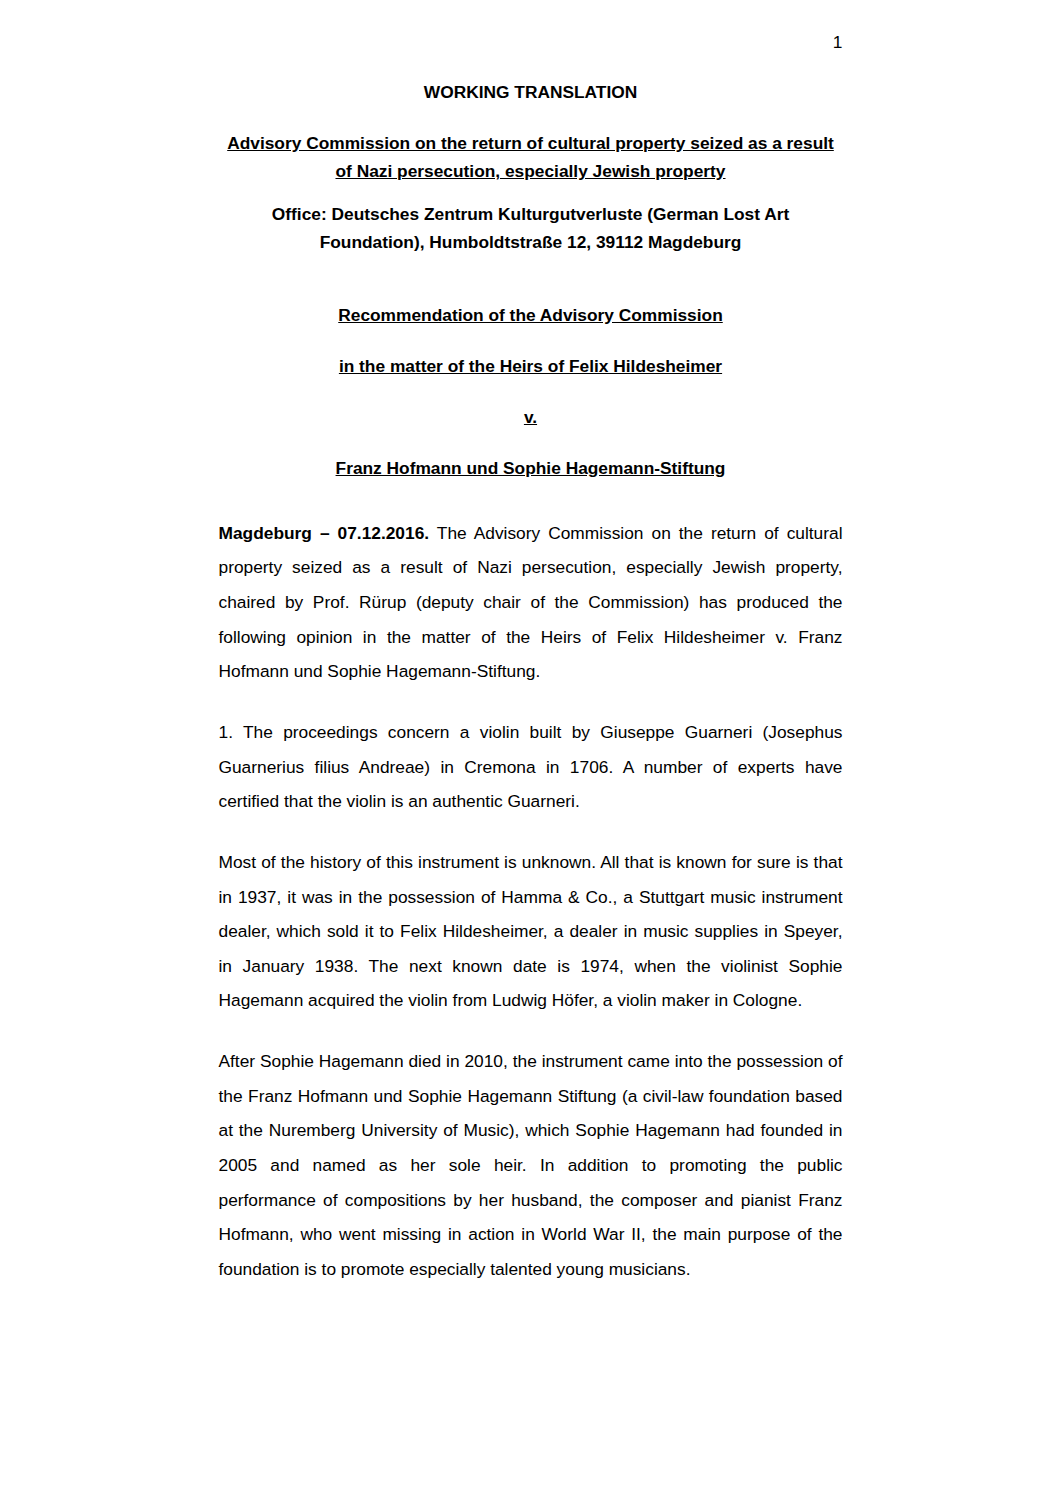1
WORKING TRANSLATION
Advisory Commission on the return of cultural property seized as a result of Nazi persecution, especially Jewish property
Office: Deutsches Zentrum Kulturgutverluste (German Lost Art Foundation), Humboldtstraße 12, 39112 Magdeburg
Recommendation of the Advisory Commission
in the matter of the Heirs of Felix Hildesheimer
v.
Franz Hofmann und Sophie Hagemann-Stiftung
Magdeburg – 07.12.2016. The Advisory Commission on the return of cultural property seized as a result of Nazi persecution, especially Jewish property, chaired by Prof. Rürup (deputy chair of the Commission) has produced the following opinion in the matter of the Heirs of Felix Hildesheimer v. Franz Hofmann und Sophie Hagemann-Stiftung.
1. The proceedings concern a violin built by Giuseppe Guarneri (Josephus Guarnerius filius Andreae) in Cremona in 1706. A number of experts have certified that the violin is an authentic Guarneri.
Most of the history of this instrument is unknown. All that is known for sure is that in 1937, it was in the possession of Hamma & Co., a Stuttgart music instrument dealer, which sold it to Felix Hildesheimer, a dealer in music supplies in Speyer, in January 1938. The next known date is 1974, when the violinist Sophie Hagemann acquired the violin from Ludwig Höfer, a violin maker in Cologne.
After Sophie Hagemann died in 2010, the instrument came into the possession of the Franz Hofmann und Sophie Hagemann Stiftung (a civil-law foundation based at the Nuremberg University of Music), which Sophie Hagemann had founded in 2005 and named as her sole heir. In addition to promoting the public performance of compositions by her husband, the composer and pianist Franz Hofmann, who went missing in action in World War II, the main purpose of the foundation is to promote especially talented young musicians.